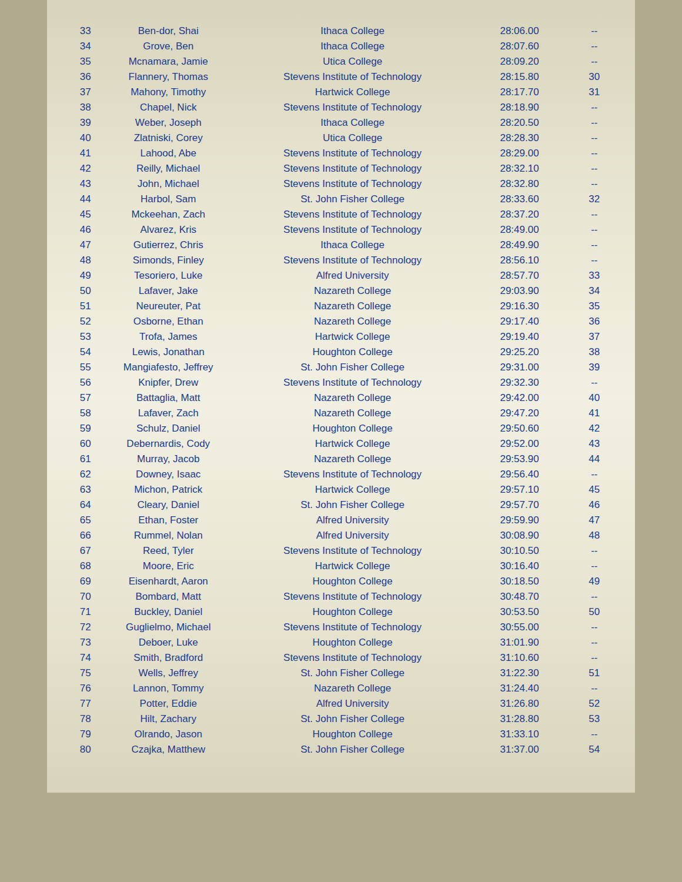| 33 | Ben-dor, Shai | Ithaca College | 28:06.00 | -- |
| 34 | Grove, Ben | Ithaca College | 28:07.60 | -- |
| 35 | Mcnamara, Jamie | Utica College | 28:09.20 | -- |
| 36 | Flannery, Thomas | Stevens Institute of Technology | 28:15.80 | 30 |
| 37 | Mahony, Timothy | Hartwick College | 28:17.70 | 31 |
| 38 | Chapel, Nick | Stevens Institute of Technology | 28:18.90 | -- |
| 39 | Weber, Joseph | Ithaca College | 28:20.50 | -- |
| 40 | Zlatniski, Corey | Utica College | 28:28.30 | -- |
| 41 | Lahood, Abe | Stevens Institute of Technology | 28:29.00 | -- |
| 42 | Reilly, Michael | Stevens Institute of Technology | 28:32.10 | -- |
| 43 | John, Michael | Stevens Institute of Technology | 28:32.80 | -- |
| 44 | Harbol, Sam | St. John Fisher College | 28:33.60 | 32 |
| 45 | Mckeehan, Zach | Stevens Institute of Technology | 28:37.20 | -- |
| 46 | Alvarez, Kris | Stevens Institute of Technology | 28:49.00 | -- |
| 47 | Gutierrez, Chris | Ithaca College | 28:49.90 | -- |
| 48 | Simonds, Finley | Stevens Institute of Technology | 28:56.10 | -- |
| 49 | Tesoriero, Luke | Alfred University | 28:57.70 | 33 |
| 50 | Lafaver, Jake | Nazareth College | 29:03.90 | 34 |
| 51 | Neureuter, Pat | Nazareth College | 29:16.30 | 35 |
| 52 | Osborne, Ethan | Nazareth College | 29:17.40 | 36 |
| 53 | Trofa, James | Hartwick College | 29:19.40 | 37 |
| 54 | Lewis, Jonathan | Houghton College | 29:25.20 | 38 |
| 55 | Mangiafesto, Jeffrey | St. John Fisher College | 29:31.00 | 39 |
| 56 | Knipfer, Drew | Stevens Institute of Technology | 29:32.30 | -- |
| 57 | Battaglia, Matt | Nazareth College | 29:42.00 | 40 |
| 58 | Lafaver, Zach | Nazareth College | 29:47.20 | 41 |
| 59 | Schulz, Daniel | Houghton College | 29:50.60 | 42 |
| 60 | Debernardis, Cody | Hartwick College | 29:52.00 | 43 |
| 61 | Murray, Jacob | Nazareth College | 29:53.90 | 44 |
| 62 | Downey, Isaac | Stevens Institute of Technology | 29:56.40 | -- |
| 63 | Michon, Patrick | Hartwick College | 29:57.10 | 45 |
| 64 | Cleary, Daniel | St. John Fisher College | 29:57.70 | 46 |
| 65 | Ethan, Foster | Alfred University | 29:59.90 | 47 |
| 66 | Rummel, Nolan | Alfred University | 30:08.90 | 48 |
| 67 | Reed, Tyler | Stevens Institute of Technology | 30:10.50 | -- |
| 68 | Moore, Eric | Hartwick College | 30:16.40 | -- |
| 69 | Eisenhardt, Aaron | Houghton College | 30:18.50 | 49 |
| 70 | Bombard, Matt | Stevens Institute of Technology | 30:48.70 | -- |
| 71 | Buckley, Daniel | Houghton College | 30:53.50 | 50 |
| 72 | Guglielmo, Michael | Stevens Institute of Technology | 30:55.00 | -- |
| 73 | Deboer, Luke | Houghton College | 31:01.90 | -- |
| 74 | Smith, Bradford | Stevens Institute of Technology | 31:10.60 | -- |
| 75 | Wells, Jeffrey | St. John Fisher College | 31:22.30 | 51 |
| 76 | Lannon, Tommy | Nazareth College | 31:24.40 | -- |
| 77 | Potter, Eddie | Alfred University | 31:26.80 | 52 |
| 78 | Hilt, Zachary | St. John Fisher College | 31:28.80 | 53 |
| 79 | Olrando, Jason | Houghton College | 31:33.10 | -- |
| 80 | Czajka, Matthew | St. John Fisher College | 31:37.00 | 54 |